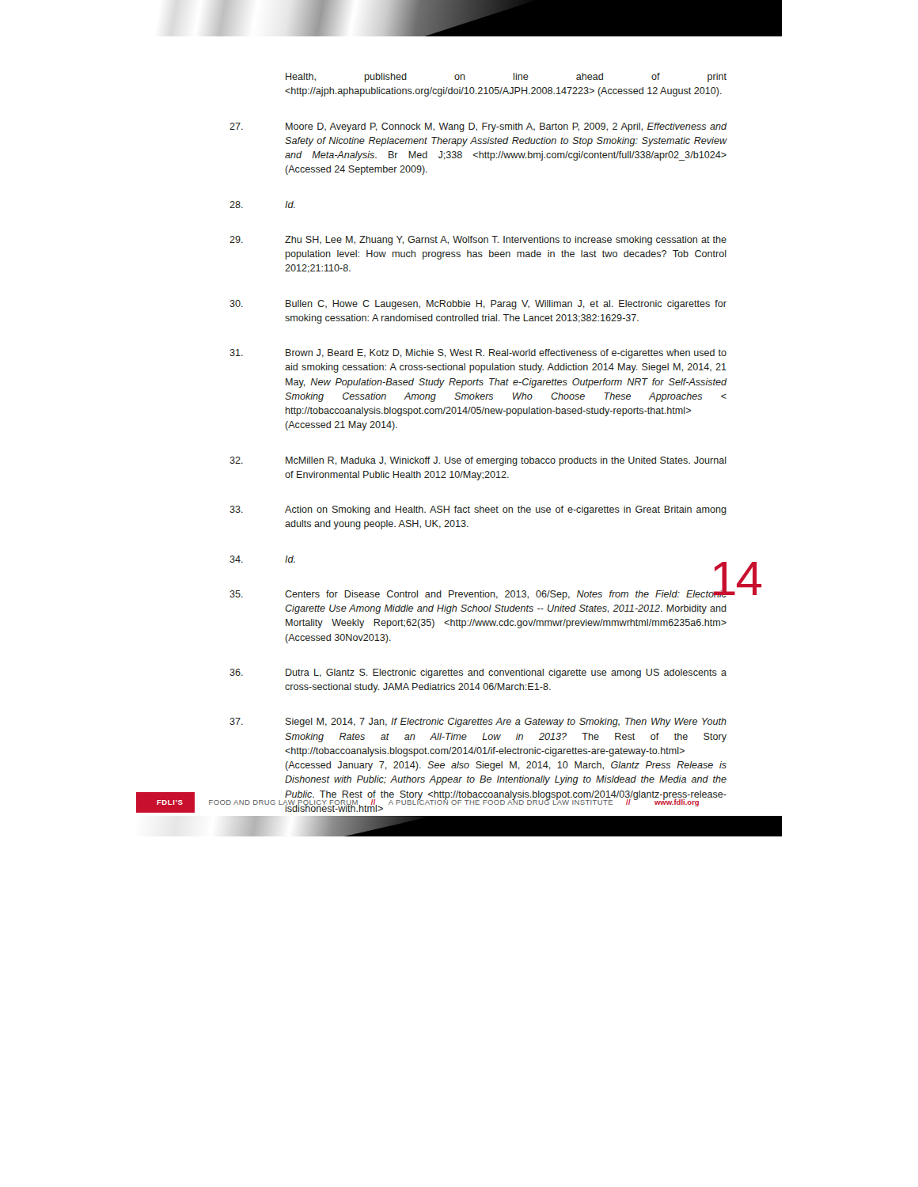Health, published on line ahead of print <http://ajph.aphapublications.org/cgi/doi/10.2105/AJPH.2008.147223> (Accessed 12 August 2010).
27. Moore D, Aveyard P, Connock M, Wang D, Fry-smith A, Barton P, 2009, 2 April, Effectiveness and Safety of Nicotine Replacement Therapy Assisted Reduction to Stop Smoking: Systematic Review and Meta-Analysis. Br Med J;338 <http://www.bmj.com/cgi/content/full/338/apr02_3/b1024> (Accessed 24 September 2009).
28. Id.
29. Zhu SH, Lee M, Zhuang Y, Garnst A, Wolfson T. Interventions to increase smoking cessation at the population level: How much progress has been made in the last two decades? Tob Control 2012;21:110-8.
30. Bullen C, Howe C Laugesen, McRobbie H, Parag V, Williman J, et al. Electronic cigarettes for smoking cessation: A randomised controlled trial. The Lancet 2013;382:1629-37.
31. Brown J, Beard E, Kotz D, Michie S, West R. Real-world effectiveness of e-cigarettes when used to aid smoking cessation: A cross-sectional population study. Addiction 2014 May. Siegel M, 2014, 21 May, New Population-Based Study Reports That e-Cigarettes Outperform NRT for Self-Assisted Smoking Cessation Among Smokers Who Choose These Approaches < http://tobaccoanalysis.blogspot.com/2014/05/new-population-based-study-reports-that.html> (Accessed 21 May 2014).
32. McMillen R, Maduka J, Winickoff J. Use of emerging tobacco products in the United States. Journal of Environmental Public Health 2012 10/May;2012.
33. Action on Smoking and Health. ASH fact sheet on the use of e-cigarettes in Great Britain among adults and young people. ASH, UK, 2013.
34. Id.
35. Centers for Disease Control and Prevention, 2013, 06/Sep, Notes from the Field: Electonic Cigarette Use Among Middle and High School Students -- United States, 2011-2012. Morbidity and Mortality Weekly Report;62(35) <http://www.cdc.gov/mmwr/preview/mmwrhtml/mm6235a6.htm> (Accessed 30Nov2013).
36. Dutra L, Glantz S. Electronic cigarettes and conventional cigarette use among US adolescents a cross-sectional study. JAMA Pediatrics 2014 06/March:E1-8.
37. Siegel M, 2014, 7 Jan, If Electronic Cigarettes Are a Gateway to Smoking, Then Why Were Youth Smoking Rates at an All-Time Low in 2013? The Rest of the Story <http://tobaccoanalysis.blogspot.com/2014/01/if-electronic-cigarettes-are-gateway-to.html> (Accessed January 7, 2014). See also Siegel M, 2014, 10 March, Glantz Press Release is Dishonest with Public; Authors Appear to Be Intentionally Lying to Misldead the Media and the Public. The Rest of the Story <http://tobaccoanalysis.blogspot.com/2014/03/glantz-press-release-isdishonest-with.html>
14
FDLI’S Food and Drug Law Policy Forum // A Publication of the Food and Drug Law Institute // www.fdli.org